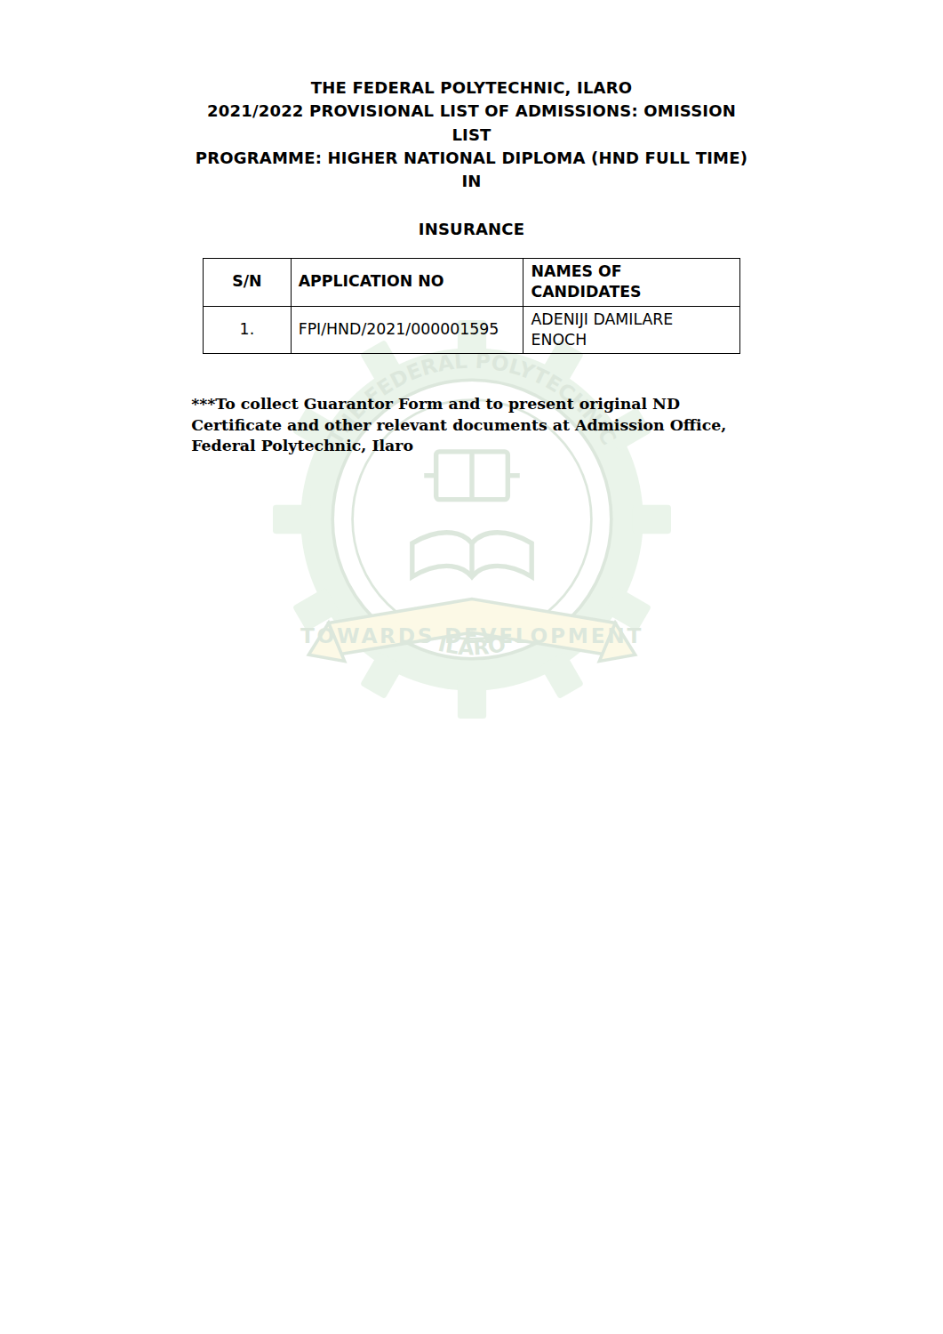THE FEDERAL POLYTECHNIC • ILARO • TOWARDS DEVELOPMENT
THE FEDERAL POLYTECHNIC, ILARO 2021/2022 PROVISIONAL LIST OF ADMISSIONS: OMISSION LIST PROGRAMME: HIGHER NATIONAL DIPLOMA (HND FULL TIME) IN
INSURANCE
| S/N | APPLICATION NO | NAMES OF CANDIDATES |
| --- | --- | --- |
| 1. | FPI/HND/2021/000001595 | ADENIJI DAMILARE ENOCH |
***To collect Guarantor Form and to present original ND Certificate and other relevant documents at Admission Office, Federal Polytechnic, Ilaro